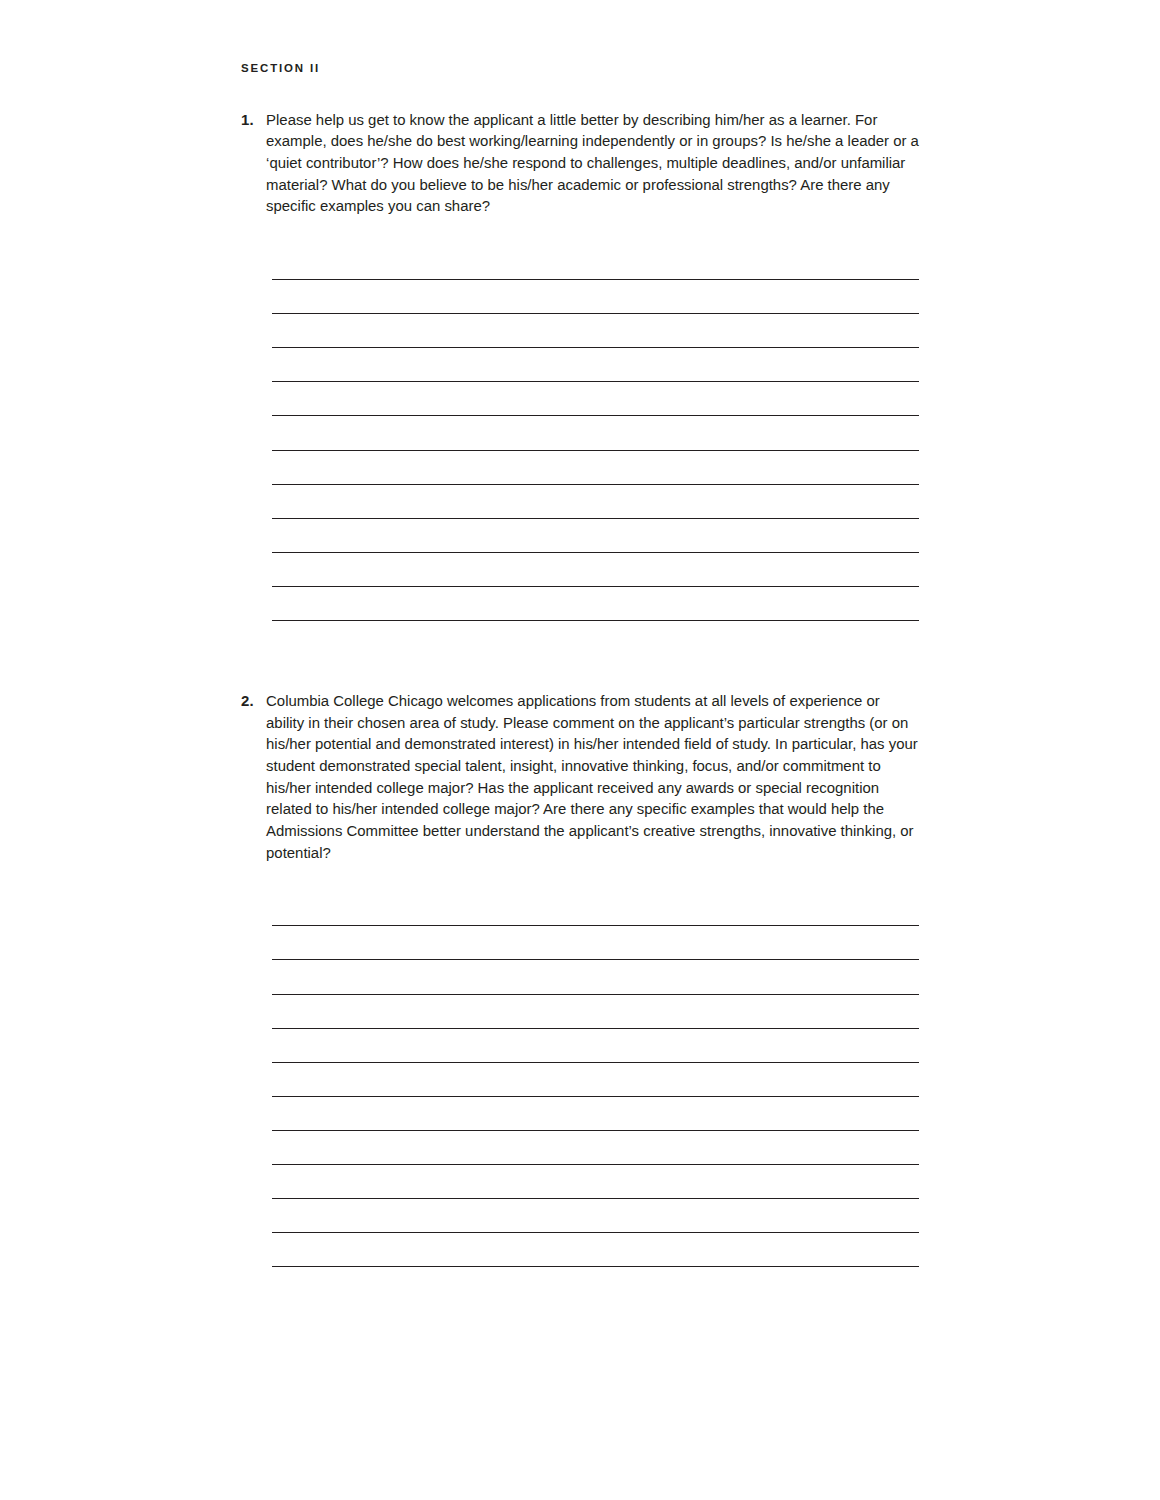SECTION II
1.
Please help us get to know the applicant a little better by describing him/her as a learner. For example, does he/she do best working/learning independently or in groups? Is he/she a leader or a ‘quiet contributor’? How does he/she respond to challenges, multiple deadlines, and/or unfamiliar material? What do you believe to be his/her academic or professional strengths? Are there any specific examples you can share?
2.
Columbia College Chicago welcomes applications from students at all levels of experience or ability in their chosen area of study. Please comment on the applicant’s particular strengths (or on his/her potential and demonstrated interest) in his/her intended field of study. In particular, has your student demonstrated special talent, insight, innovative thinking, focus, and/or commitment to his/her intended college major? Has the applicant received any awards or special recognition related to his/her intended college major? Are there any specific examples that would help the Admissions Committee better understand the applicant’s creative strengths, innovative thinking, or potential?